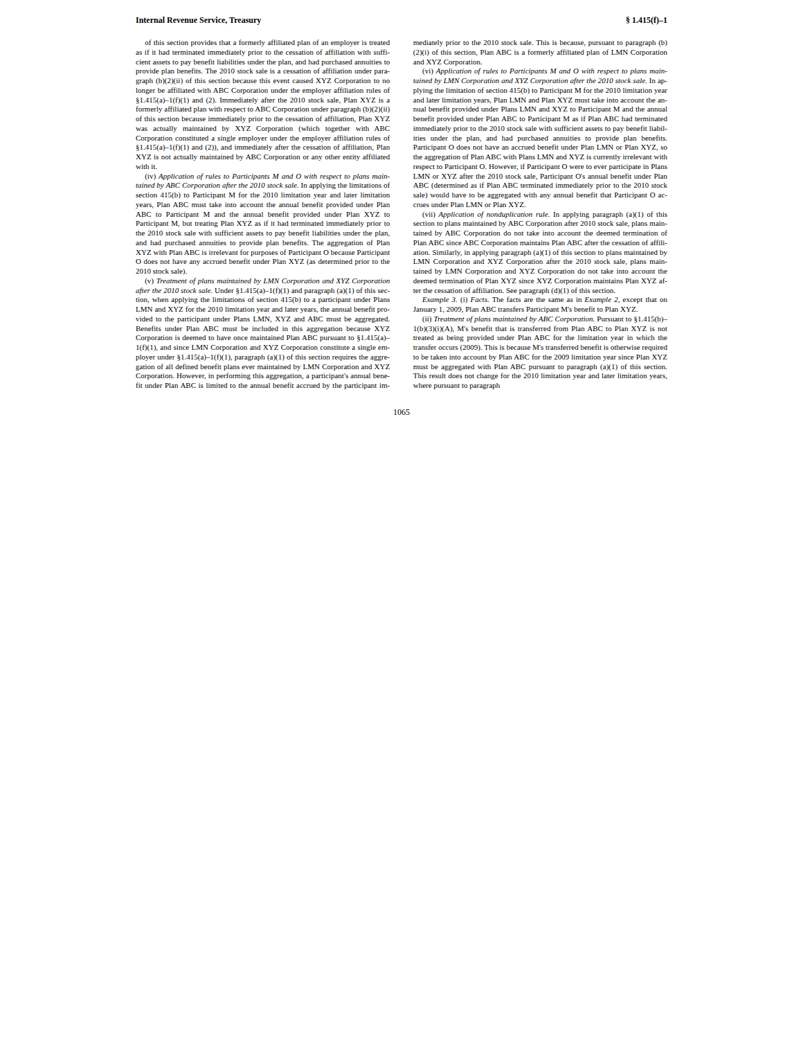Internal Revenue Service, Treasury
§ 1.415(f)–1
of this section provides that a formerly affiliated plan of an employer is treated as if it had terminated immediately prior to the cessation of affiliation with sufficient assets to pay benefit liabilities under the plan, and had purchased annuities to provide plan benefits. The 2010 stock sale is a cessation of affiliation under paragraph (b)(2)(ii) of this section because this event caused XYZ Corporation to no longer be affiliated with ABC Corporation under the employer affiliation rules of §1.415(a)–1(f)(1) and (2). Immediately after the 2010 stock sale, Plan XYZ is a formerly affiliated plan with respect to ABC Corporation under paragraph (b)(2)(ii) of this section because immediately prior to the cessation of affiliation, Plan XYZ was actually maintained by XYZ Corporation (which together with ABC Corporation constituted a single employer under the employer affiliation rules of §1.415(a)–1(f)(1) and (2)), and immediately after the cessation of affiliation, Plan XYZ is not actually maintained by ABC Corporation or any other entity affiliated with it.
(iv) Application of rules to Participants M and O with respect to plans maintained by ABC Corporation after the 2010 stock sale. In applying the limitations of section 415(b) to Participant M for the 2010 limitation year and later limitation years, Plan ABC must take into account the annual benefit provided under Plan ABC to Participant M and the annual benefit provided under Plan XYZ to Participant M, but treating Plan XYZ as if it had terminated immediately prior to the 2010 stock sale with sufficient assets to pay benefit liabilities under the plan, and had purchased annuities to provide plan benefits. The aggregation of Plan XYZ with Plan ABC is irrelevant for purposes of Participant O because Participant O does not have any accrued benefit under Plan XYZ (as determined prior to the 2010 stock sale).
(v) Treatment of plans maintained by LMN Corporation and XYZ Corporation after the 2010 stock sale. Under §1.415(a)–1(f)(1) and paragraph (a)(1) of this section, when applying the limitations of section 415(b) to a participant under Plans LMN and XYZ for the 2010 limitation year and later years, the annual benefit provided to the participant under Plans LMN, XYZ and ABC must be aggregated. Benefits under Plan ABC must be included in this aggregation because XYZ Corporation is deemed to have once maintained Plan ABC pursuant to §1.415(a)–1(f)(1), and since LMN Corporation and XYZ Corporation constitute a single employer under §1.415(a)–1(f)(1), paragraph (a)(1) of this section requires the aggregation of all defined benefit plans ever maintained by LMN Corporation and XYZ Corporation. However, in performing this aggregation, a participant's annual benefit under Plan ABC is limited to the annual benefit accrued by the participant immediately prior to the 2010 stock sale. This is because, pursuant to paragraph (b)(2)(i) of this section, Plan ABC is a formerly affiliated plan of LMN Corporation and XYZ Corporation.
(vi) Application of rules to Participants M and O with respect to plans maintained by LMN Corporation and XYZ Corporation after the 2010 stock sale. In applying the limitation of section 415(b) to Participant M for the 2010 limitation year and later limitation years, Plan LMN and Plan XYZ must take into account the annual benefit provided under Plans LMN and XYZ to Participant M and the annual benefit provided under Plan ABC to Participant M as if Plan ABC had terminated immediately prior to the 2010 stock sale with sufficient assets to pay benefit liabilities under the plan, and had purchased annuities to provide plan benefits. Participant O does not have an accrued benefit under Plan LMN or Plan XYZ, so the aggregation of Plan ABC with Plans LMN and XYZ is currently irrelevant with respect to Participant O. However, if Participant O were to ever participate in Plans LMN or XYZ after the 2010 stock sale, Participant O's annual benefit under Plan ABC (determined as if Plan ABC terminated immediately prior to the 2010 stock sale) would have to be aggregated with any annual benefit that Participant O accrues under Plan LMN or Plan XYZ.
(vii) Application of nonduplication rule. In applying paragraph (a)(1) of this section to plans maintained by ABC Corporation after 2010 stock sale, plans maintained by ABC Corporation do not take into account the deemed termination of Plan ABC since ABC Corporation maintains Plan ABC after the cessation of affiliation. Similarly, in applying paragraph (a)(1) of this section to plans maintained by LMN Corporation and XYZ Corporation after the 2010 stock sale, plans maintained by LMN Corporation and XYZ Corporation do not take into account the deemed termination of Plan XYZ since XYZ Corporation maintains Plan XYZ after the cessation of affiliation. See paragraph (d)(1) of this section.
Example 3. (i) Facts. The facts are the same as in Example 2, except that on January 1, 2009, Plan ABC transfers Participant M's benefit to Plan XYZ.
(ii) Treatment of plans maintained by ABC Corporation. Pursuant to §1.415(b)–1(b)(3)(i)(A), M's benefit that is transferred from Plan ABC to Plan XYZ is not treated as being provided under Plan ABC for the limitation year in which the transfer occurs (2009). This is because M's transferred benefit is otherwise required to be taken into account by Plan ABC for the 2009 limitation year since Plan XYZ must be aggregated with Plan ABC pursuant to paragraph (a)(1) of this section. This result does not change for the 2010 limitation year and later limitation years, where pursuant to paragraph
1065